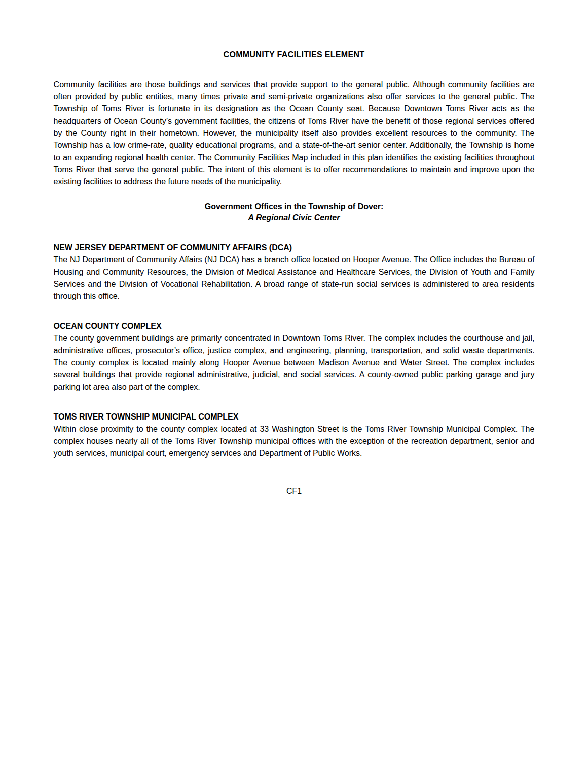COMMUNITY FACILITIES ELEMENT
Community facilities are those buildings and services that provide support to the general public. Although community facilities are often provided by public entities, many times private and semi-private organizations also offer services to the general public. The Township of Toms River is fortunate in its designation as the Ocean County seat. Because Downtown Toms River acts as the headquarters of Ocean County’s government facilities, the citizens of Toms River have the benefit of those regional services offered by the County right in their hometown. However, the municipality itself also provides excellent resources to the community. The Township has a low crime-rate, quality educational programs, and a state-of-the-art senior center. Additionally, the Township is home to an expanding regional health center. The Community Facilities Map included in this plan identifies the existing facilities throughout Toms River that serve the general public. The intent of this element is to offer recommendations to maintain and improve upon the existing facilities to address the future needs of the municipality.
Government Offices in the Township of Dover:
A Regional Civic Center
NEW JERSEY DEPARTMENT OF COMMUNITY AFFAIRS (DCA)
The NJ Department of Community Affairs (NJ DCA) has a branch office located on Hooper Avenue. The Office includes the Bureau of Housing and Community Resources, the Division of Medical Assistance and Healthcare Services, the Division of Youth and Family Services and the Division of Vocational Rehabilitation. A broad range of state-run social services is administered to area residents through this office.
OCEAN COUNTY COMPLEX
The county government buildings are primarily concentrated in Downtown Toms River. The complex includes the courthouse and jail, administrative offices, prosecutor’s office, justice complex, and engineering, planning, transportation, and solid waste departments. The county complex is located mainly along Hooper Avenue between Madison Avenue and Water Street. The complex includes several buildings that provide regional administrative, judicial, and social services. A county-owned public parking garage and jury parking lot area also part of the complex.
TOMS RIVER TOWNSHIP MUNICIPAL COMPLEX
Within close proximity to the county complex located at 33 Washington Street is the Toms River Township Municipal Complex. The complex houses nearly all of the Toms River Township municipal offices with the exception of the recreation department, senior and youth services, municipal court, emergency services and Department of Public Works.
CF1